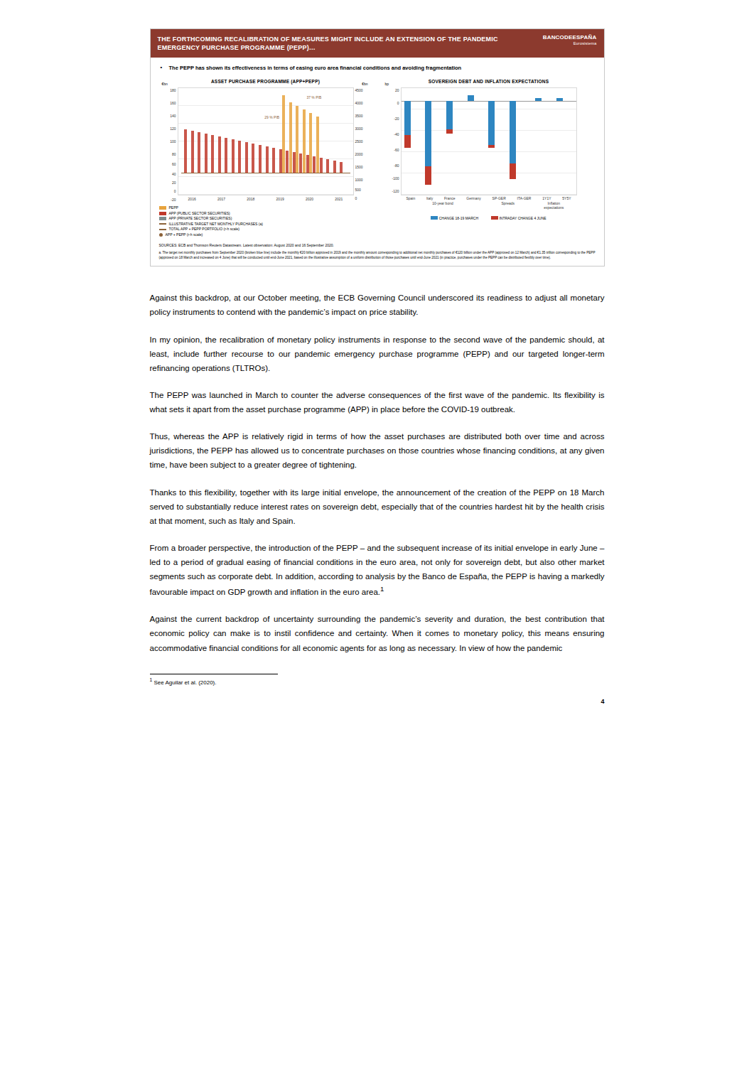The forthcoming recalibration of measures might include an extension of the pandemic emergency purchase programme (PEPP)…
BANCODEESPAÑA
Eurosistema
The PEPP has shown its effectiveness in terms of easing euro area financial conditions and avoiding fragmentation
ASSET PURCHASE PROGRAMME (APP+PEPP)
€bn €bn
180 160 140 120 100 80 60 40 20 0 -20
4500 4000 3500 3000 2500 2000 1500 1000 500 0
37 % PIB
29 % PIB
201620172018201920202021
PEPP
APP (PUBLIC SECTOR SECURITIES)
APP (PRIVATE SECTOR SECURITIES)
ILLUSTRATIVE TARGET NET MONTHLY PURCHASES (a)
TOTAL APP + PEPP PORTFOLIO (r-h scale)
APP + PEPP (r-h scale)
SOVEREIGN DEBT AND INFLATION EXPECTATIONS
bp
20 0 -20 -40 -60 -80 -100 -120
Spain Italy France Germany SP-GER ITA-GER 1Y1Y 5Y5Y
10-year bond Spreads Inflation
expectations
CHANGE 18-19 MARCH INTRADAY CHANGE 4 JUNE
SOURCES: ECB and Thomson Reuters Datastream. Latest observation: August 2020 and 16 September 2020.
a. The target net monthly purchases from September 2020 (broken blue line) include the monthly €20 billion approved in 2019 and the monthly amount corresponding to additional net monthly purchases of €120 billion under the APP (approved on 12 March) and €1.35 trillion corresponding to the PEPP (approved on 18 March and increased on 4 June) that will be conducted until end-June 2021, based on the illustrative assumption of a uniform distribution of those purchases until end-June 2021 (in practice, purchases under the PEPP can be distributed flexibly over time).
Against this backdrop, at our October meeting, the ECB Governing Council underscored its readiness to adjust all monetary policy instruments to contend with the pandemic’s impact on price stability.
In my opinion, the recalibration of monetary policy instruments in response to the second wave of the pandemic should, at least, include further recourse to our pandemic emergency purchase programme (PEPP) and our targeted longer-term refinancing operations (TLTROs).
The PEPP was launched in March to counter the adverse consequences of the first wave of the pandemic. Its flexibility is what sets it apart from the asset purchase programme (APP) in place before the COVID-19 outbreak.
Thus, whereas the APP is relatively rigid in terms of how the asset purchases are distributed both over time and across jurisdictions, the PEPP has allowed us to concentrate purchases on those countries whose financing conditions, at any given time, have been subject to a greater degree of tightening.
Thanks to this flexibility, together with its large initial envelope, the announcement of the creation of the PEPP on 18 March served to substantially reduce interest rates on sovereign debt, especially that of the countries hardest hit by the health crisis at that moment, such as Italy and Spain.
From a broader perspective, the introduction of the PEPP – and the subsequent increase of its initial envelope in early June – led to a period of gradual easing of financial conditions in the euro area, not only for sovereign debt, but also other market segments such as corporate debt. In addition, according to analysis by the Banco de España, the PEPP is having a markedly favourable impact on GDP growth and inflation in the euro area.1
Against the current backdrop of uncertainty surrounding the pandemic’s severity and duration, the best contribution that economic policy can make is to instil confidence and certainty. When it comes to monetary policy, this means ensuring accommodative financial conditions for all economic agents for as long as necessary. In view of how the pandemic
1 See Aguilar et al. (2020).
4